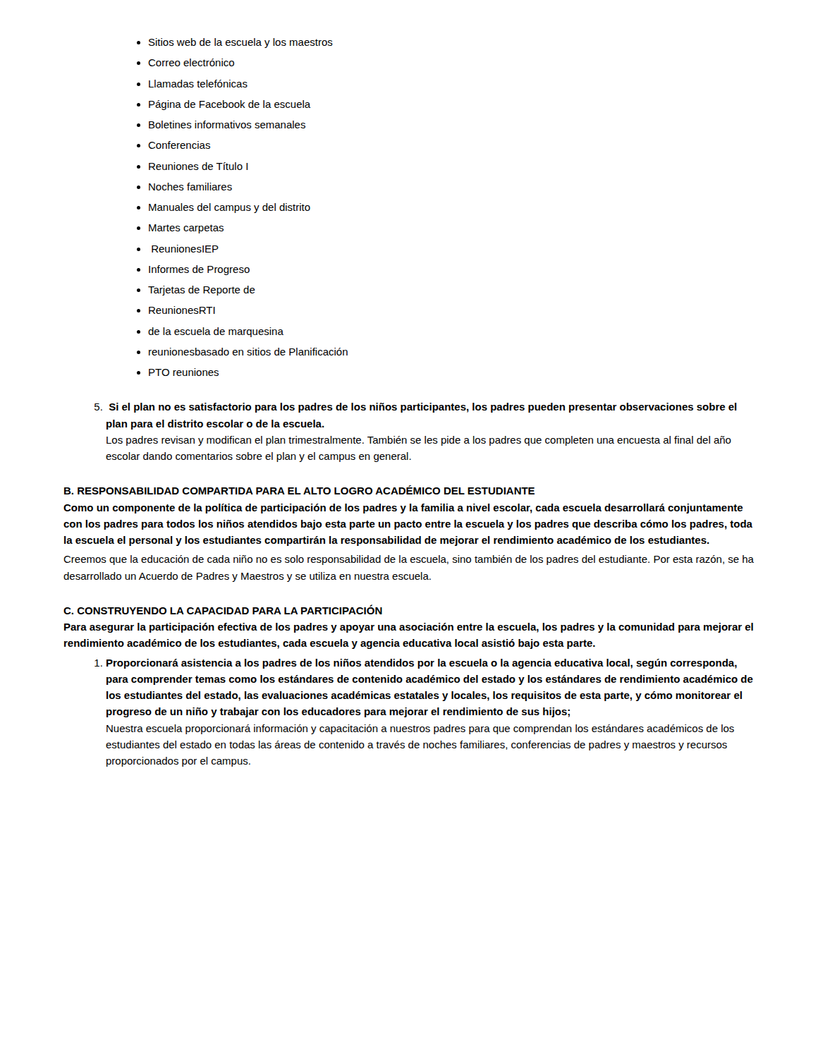Sitios web de la escuela y los maestros
Correo electrónico
Llamadas telefónicas
Página de Facebook de la escuela
Boletines informativos semanales
Conferencias
Reuniones de Título I
Noches familiares
Manuales del campus y del distrito
Martes carpetas
ReunionesIEP
Informes de Progreso
Tarjetas de Reporte de
ReunionesRTI
de la escuela de marquesina
reunionesbasado en sitios de Planificación
PTO reuniones
Si el plan no es satisfactorio para los padres de los niños participantes, los padres pueden presentar observaciones sobre el plan para el distrito escolar o de la escuela.
Los padres revisan y modifican el plan trimestralmente. También se les pide a los padres que completen una encuesta al final del año escolar dando comentarios sobre el plan y el campus en general.
B. RESPONSABILIDAD COMPARTIDA PARA EL ALTO LOGRO ACADÉMICO DEL ESTUDIANTE
Como un componente de la política de participación de los padres y la familia a nivel escolar, cada escuela desarrollará conjuntamente con los padres para todos los niños atendidos bajo esta parte un pacto entre la escuela y los padres que describa cómo los padres, toda la escuela el personal y los estudiantes compartirán la responsabilidad de mejorar el rendimiento académico de los estudiantes.
Creemos que la educación de cada niño no es solo responsabilidad de la escuela, sino también de los padres del estudiante. Por esta razón, se ha desarrollado un Acuerdo de Padres y Maestros y se utiliza en nuestra escuela.
C. CONSTRUYENDO LA CAPACIDAD PARA LA PARTICIPACIÓN
Para asegurar la participación efectiva de los padres y apoyar una asociación entre la escuela, los padres y la comunidad para mejorar el rendimiento académico de los estudiantes, cada escuela y agencia educativa local asistió bajo esta parte.
Proporcionará asistencia a los padres de los niños atendidos por la escuela o la agencia educativa local, según corresponda, para comprender temas como los estándares de contenido académico del estado y los estándares de rendimiento académico de los estudiantes del estado, las evaluaciones académicas estatales y locales, los requisitos de esta parte, y cómo monitorear el progreso de un niño y trabajar con los educadores para mejorar el rendimiento de sus hijos;
Nuestra escuela proporcionará información y capacitación a nuestros padres para que comprendan los estándares académicos de los estudiantes del estado en todas las áreas de contenido a través de noches familiares, conferencias de padres y maestros y recursos proporcionados por el campus.